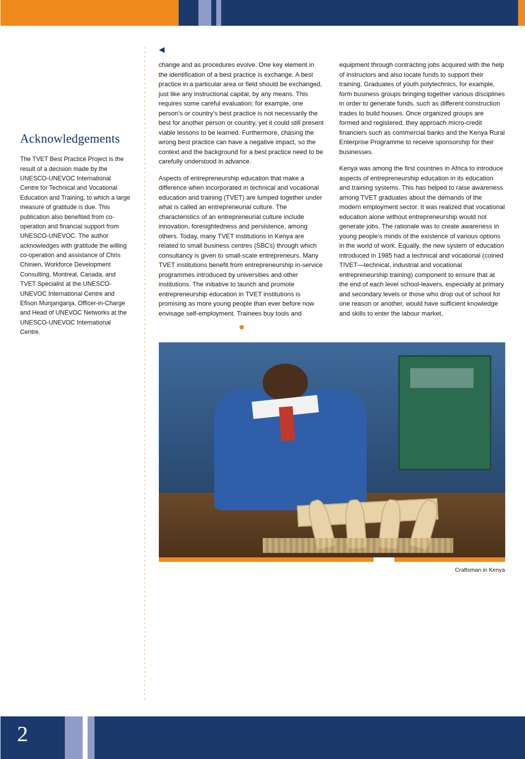Acknowledgements
The TVET Best Practice Project is the result of a decision made by the UNESCO-UNEVOC International Centre for Technical and Vocational Education and Training, to which a large measure of gratitude is due. This publication also benefited from co-operation and financial support from UNESCO-UNEVOC. The author acknowledges with gratitude the willing co-operation and assistance of Chris Chinien, Workforce Development Consulting, Montreal, Canada, and TVET Specialist at the UNESCO-UNEVOC International Centre and Efison Munjanganja, Officer-in-Charge and Head of UNEVOC Networks at the UNESCO-UNEVOC International Centre.
◀
change and as procedures evolve. One key element in the identification of a best practice is exchange. A best practice in a particular area or field should be exchanged, just like any instructional capital, by any means. This requires some careful evaluation; for example, one person's or country's best practice is not necessarily the best for another person or country, yet it could still present viable lessons to be learned. Furthermore, chasing the wrong best practice can have a negative impact, so the context and the background for a best practice need to be carefully understood in advance.
Aspects of entrepreneurship education that make a difference when incorporated in technical and vocational education and training (TVET) are lumped together under what is called an entrepreneurial culture. The characteristics of an entrepreneurial culture include innovation, foresightedness and persistence, among others. Today, many TVET institutions in Kenya are related to small business centres (SBCs) through which consultancy is given to small-scale entrepreneurs. Many TVET institutions benefit from entrepreneurship in-service programmes introduced by universities and other institutions. The initiative to launch and promote entrepreneurship education in TVET institutions is promising as more young people than ever before now envisage self-employment. Trainees buy tools and
equipment through contracting jobs acquired with the help of instructors and also locate funds to support their training. Graduates of youth polytechnics, for example, form business groups bringing together various disciplines in order to generate funds, such as different construction trades to build houses. Once organized groups are formed and registered, they approach micro-credit financiers such as commercial banks and the Kenya Rural Enterprise Programme to receive sponsorship for their businesses.
Kenya was among the first countries in Africa to introduce aspects of entrepreneurship education in its education and training systems. This has helped to raise awareness among TVET graduates about the demands of the modern employment sector. It was realized that vocational education alone without entrepreneurship would not generate jobs. The rationale was to create awareness in young people's minds of the existence of various options in the world of work. Equally, the new system of education introduced in 1985 had a technical and vocational (coined TIVET—technical, industrial and vocational entrepreneurship training) component to ensure that at the end of each level school-leavers, especially at primary and secondary levels or those who drop out of school for one reason or another, would have sufficient knowledge and skills to enter the labour market,
Craftsman in Kenya
2